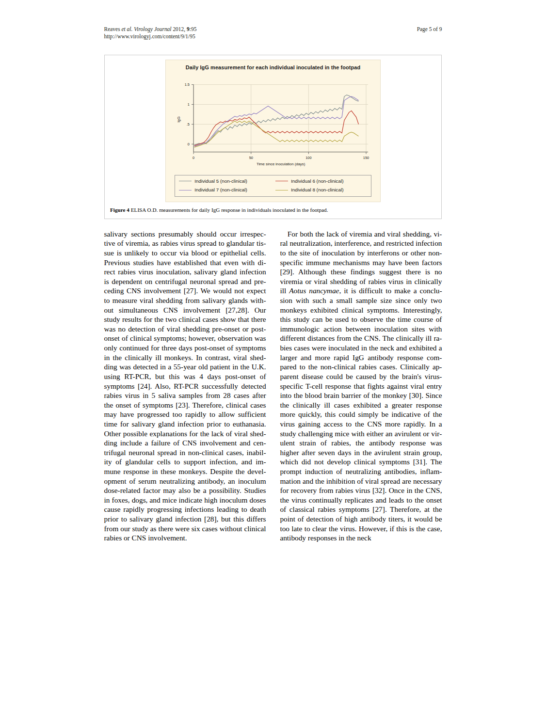Reaves et al. Virology Journal 2012, 9:95
http://www.virologyj.com/content/9/1/95
Page 5 of 9
Daily IgG measurement for each individual inoculated in the footpad
1.5 1 .5 0 IgG 0 50 100 150 Time since inoculation (days)
Individual 5 (non-clinical)
Individual 6 (non-clinical)
Individual 7 (non-clinical)
Individual 8 (non-clinical)
Figure 4 ELISA O.D. measurements for daily IgG response in individuals inoculated in the footpad.
salivary sections presumably should occur irrespective of viremia, as rabies virus spread to glandular tissue is unlikely to occur via blood or epithelial cells. Previous studies have established that even with direct rabies virus inoculation, salivary gland infection is dependent on centrifugal neuronal spread and preceding CNS involvement [27]. We would not expect to measure viral shedding from salivary glands without simultaneous CNS involvement [27,28]. Our study results for the two clinical cases show that there was no detection of viral shedding pre-onset or post-onset of clinical symptoms; however, observation was only continued for three days post-onset of symptoms in the clinically ill monkeys. In contrast, viral shedding was detected in a 55-year old patient in the U.K. using RT-PCR, but this was 4 days post-onset of symptoms [24]. Also, RT-PCR successfully detected rabies virus in 5 saliva samples from 28 cases after the onset of symptoms [23]. Therefore, clinical cases may have progressed too rapidly to allow sufficient time for salivary gland infection prior to euthanasia. Other possible explanations for the lack of viral shedding include a failure of CNS involvement and centrifugal neuronal spread in non-clinical cases, inability of glandular cells to support infection, and immune response in these monkeys. Despite the development of serum neutralizing antibody, an inoculum dose-related factor may also be a possibility. Studies in foxes, dogs, and mice indicate high inoculum doses cause rapidly progressing infections leading to death prior to salivary gland infection [28], but this differs from our study as there were six cases without clinical rabies or CNS involvement.
For both the lack of viremia and viral shedding, viral neutralization, interference, and restricted infection to the site of inoculation by interferons or other non-specific immune mechanisms may have been factors [29]. Although these findings suggest there is no viremia or viral shedding of rabies virus in clinically ill Aotus nancymae, it is difficult to make a conclusion with such a small sample size since only two monkeys exhibited clinical symptoms. Interestingly, this study can be used to observe the time course of immunologic action between inoculation sites with different distances from the CNS. The clinically ill rabies cases were inoculated in the neck and exhibited a larger and more rapid IgG antibody response compared to the non-clinical rabies cases. Clinically apparent disease could be caused by the brain's virus-specific T-cell response that fights against viral entry into the blood brain barrier of the monkey [30]. Since the clinically ill cases exhibited a greater response more quickly, this could simply be indicative of the virus gaining access to the CNS more rapidly. In a study challenging mice with either an avirulent or virulent strain of rabies, the antibody response was higher after seven days in the avirulent strain group, which did not develop clinical symptoms [31]. The prompt induction of neutralizing antibodies, inflammation and the inhibition of viral spread are necessary for recovery from rabies virus [32]. Once in the CNS, the virus continually replicates and leads to the onset of classical rabies symptoms [27]. Therefore, at the point of detection of high antibody titers, it would be too late to clear the virus. However, if this is the case, antibody responses in the neck